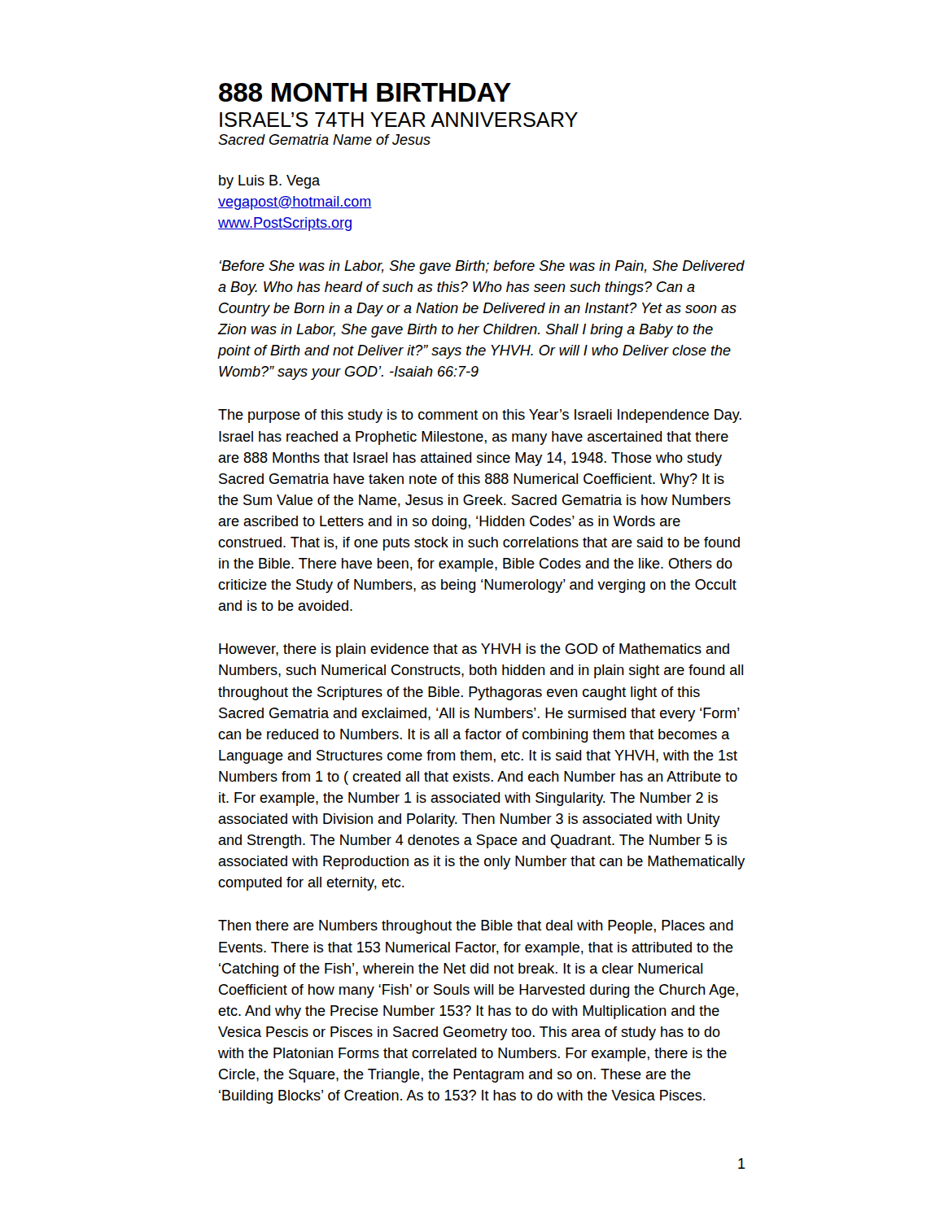888 MONTH BIRTHDAY
ISRAEL’S 74TH YEAR ANNIVERSARY
Sacred Gematria Name of Jesus
by Luis B. Vega
vegapost@hotmail.com
www.PostScripts.org
‘Before She was in Labor, She gave Birth; before She was in Pain, She Delivered a Boy. Who has heard of such as this? Who has seen such things? Can a Country be Born in a Day or a Nation be Delivered in an Instant? Yet as soon as Zion was in Labor, She gave Birth to her Children. Shall I bring a Baby to the point of Birth and not Deliver it?” says the YHVH. Or will I who Deliver close the Womb?” says your GOD’. -Isaiah 66:7-9
The purpose of this study is to comment on this Year’s Israeli Independence Day. Israel has reached a Prophetic Milestone, as many have ascertained that there are 888 Months that Israel has attained since May 14, 1948. Those who study Sacred Gematria have taken note of this 888 Numerical Coefficient. Why? It is the Sum Value of the Name, Jesus in Greek. Sacred Gematria is how Numbers are ascribed to Letters and in so doing, ‘Hidden Codes’ as in Words are construed. That is, if one puts stock in such correlations that are said to be found in the Bible. There have been, for example, Bible Codes and the like. Others do criticize the Study of Numbers, as being ‘Numerology’ and verging on the Occult and is to be avoided.
However, there is plain evidence that as YHVH is the GOD of Mathematics and Numbers, such Numerical Constructs, both hidden and in plain sight are found all throughout the Scriptures of the Bible. Pythagoras even caught light of this Sacred Gematria and exclaimed, ‘All is Numbers’. He surmised that every ‘Form’ can be reduced to Numbers. It is all a factor of combining them that becomes a Language and Structures come from them, etc. It is said that YHVH, with the 1st Numbers from 1 to ( created all that exists. And each Number has an Attribute to it. For example, the Number 1 is associated with Singularity. The Number 2 is associated with Division and Polarity. Then Number 3 is associated with Unity and Strength. The Number 4 denotes a Space and Quadrant. The Number 5 is associated with Reproduction as it is the only Number that can be Mathematically computed for all eternity, etc.
Then there are Numbers throughout the Bible that deal with People, Places and Events. There is that 153 Numerical Factor, for example, that is attributed to the ‘Catching of the Fish’, wherein the Net did not break. It is a clear Numerical Coefficient of how many ‘Fish’ or Souls will be Harvested during the Church Age, etc. And why the Precise Number 153? It has to do with Multiplication and the Vesica Pescis or Pisces in Sacred Geometry too. This area of study has to do with the Platonian Forms that correlated to Numbers. For example, there is the Circle, the Square, the Triangle, the Pentagram and so on. These are the ‘Building Blocks’ of Creation. As to 153? It has to do with the Vesica Pisces.
1